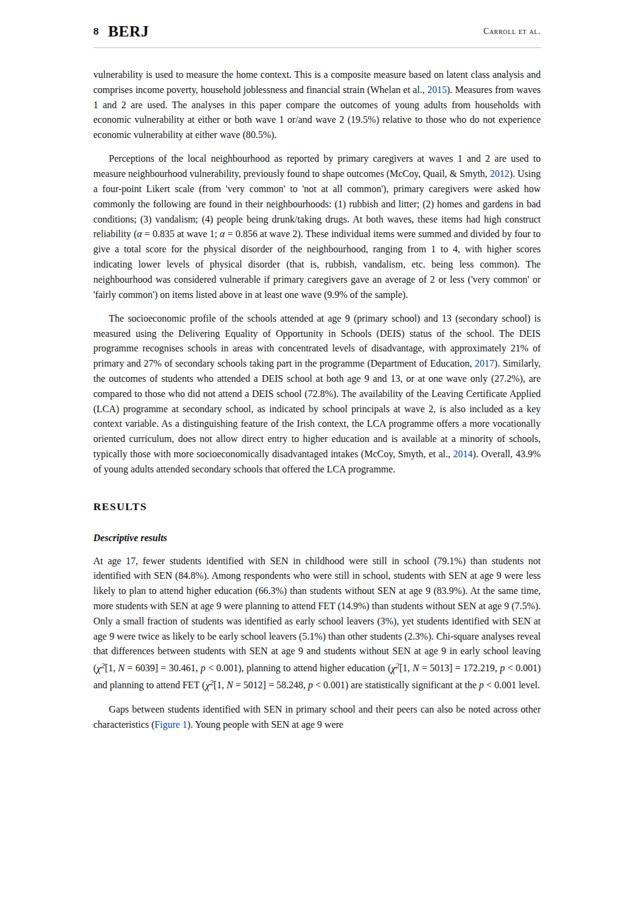8 BERJ Carroll et al.
vulnerability is used to measure the home context. This is a composite measure based on latent class analysis and comprises income poverty, household joblessness and financial strain (Whelan et al., 2015). Measures from waves 1 and 2 are used. The analyses in this paper compare the outcomes of young adults from households with economic vulnerability at either or both wave 1 or/and wave 2 (19.5%) relative to those who do not experience economic vulnerability at either wave (80.5%).
Perceptions of the local neighbourhood as reported by primary caregivers at waves 1 and 2 are used to measure neighbourhood vulnerability, previously found to shape outcomes (McCoy, Quail, & Smyth, 2012). Using a four-point Likert scale (from 'very common' to 'not at all common'), primary caregivers were asked how commonly the following are found in their neighbourhoods: (1) rubbish and litter; (2) homes and gardens in bad conditions; (3) vandalism; (4) people being drunk/taking drugs. At both waves, these items had high construct reliability (α = 0.835 at wave 1; α = 0.856 at wave 2). These individual items were summed and divided by four to give a total score for the physical disorder of the neighbourhood, ranging from 1 to 4, with higher scores indicating lower levels of physical disorder (that is, rubbish, vandalism, etc. being less common). The neighbourhood was considered vulnerable if primary caregivers gave an average of 2 or less ('very common' or 'fairly common') on items listed above in at least one wave (9.9% of the sample).
The socioeconomic profile of the schools attended at age 9 (primary school) and 13 (secondary school) is measured using the Delivering Equality of Opportunity in Schools (DEIS) status of the school. The DEIS programme recognises schools in areas with concentrated levels of disadvantage, with approximately 21% of primary and 27% of secondary schools taking part in the programme (Department of Education, 2017). Similarly, the outcomes of students who attended a DEIS school at both age 9 and 13, or at one wave only (27.2%), are compared to those who did not attend a DEIS school (72.8%). The availability of the Leaving Certificate Applied (LCA) programme at secondary school, as indicated by school principals at wave 2, is also included as a key context variable. As a distinguishing feature of the Irish context, the LCA programme offers a more vocationally oriented curriculum, does not allow direct entry to higher education and is available at a minority of schools, typically those with more socioeconomically disadvantaged intakes (McCoy, Smyth, et al., 2014). Overall, 43.9% of young adults attended secondary schools that offered the LCA programme.
RESULTS
Descriptive results
At age 17, fewer students identified with SEN in childhood were still in school (79.1%) than students not identified with SEN (84.8%). Among respondents who were still in school, students with SEN at age 9 were less likely to plan to attend higher education (66.3%) than students without SEN at age 9 (83.9%). At the same time, more students with SEN at age 9 were planning to attend FET (14.9%) than students without SEN at age 9 (7.5%). Only a small fraction of students was identified as early school leavers (3%), yet students identified with SEN at age 9 were twice as likely to be early school leavers (5.1%) than other students (2.3%). Chi-square analyses reveal that differences between students with SEN at age 9 and students without SEN at age 9 in early school leaving (χ2[1, N = 6039] = 30.461, p < 0.001), planning to attend higher education (χ2[1, N = 5013] = 172.219, p < 0.001) and planning to attend FET (χ2[1, N = 5012] = 58.248, p < 0.001) are statistically significant at the p < 0.001 level.
Gaps between students identified with SEN in primary school and their peers can also be noted across other characteristics (Figure 1). Young people with SEN at age 9 were